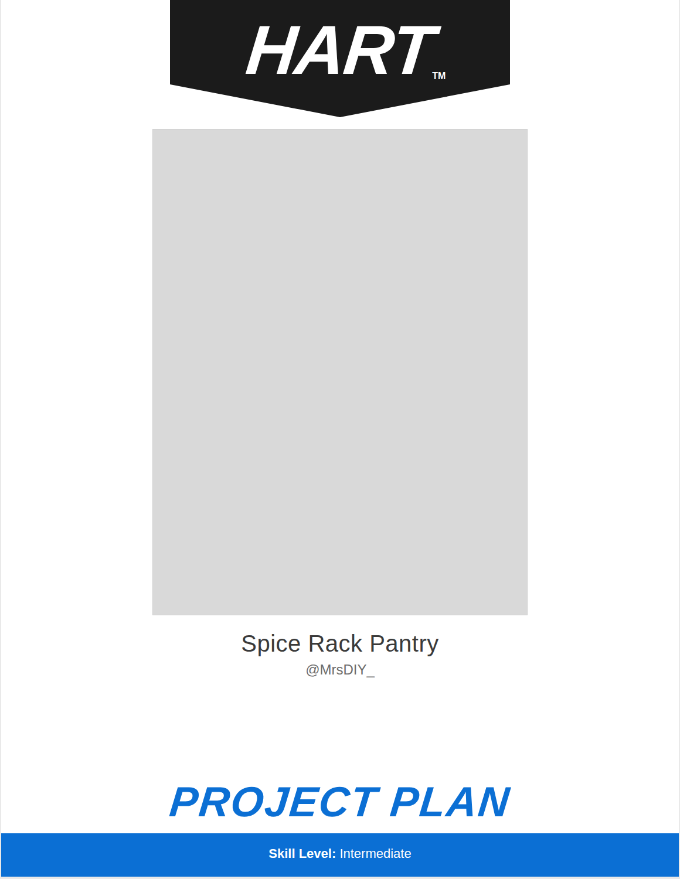HARTTM
Spice Rack Pantry
@MrsDIY_
PROJECT PLAN
Skill Level: Intermediate